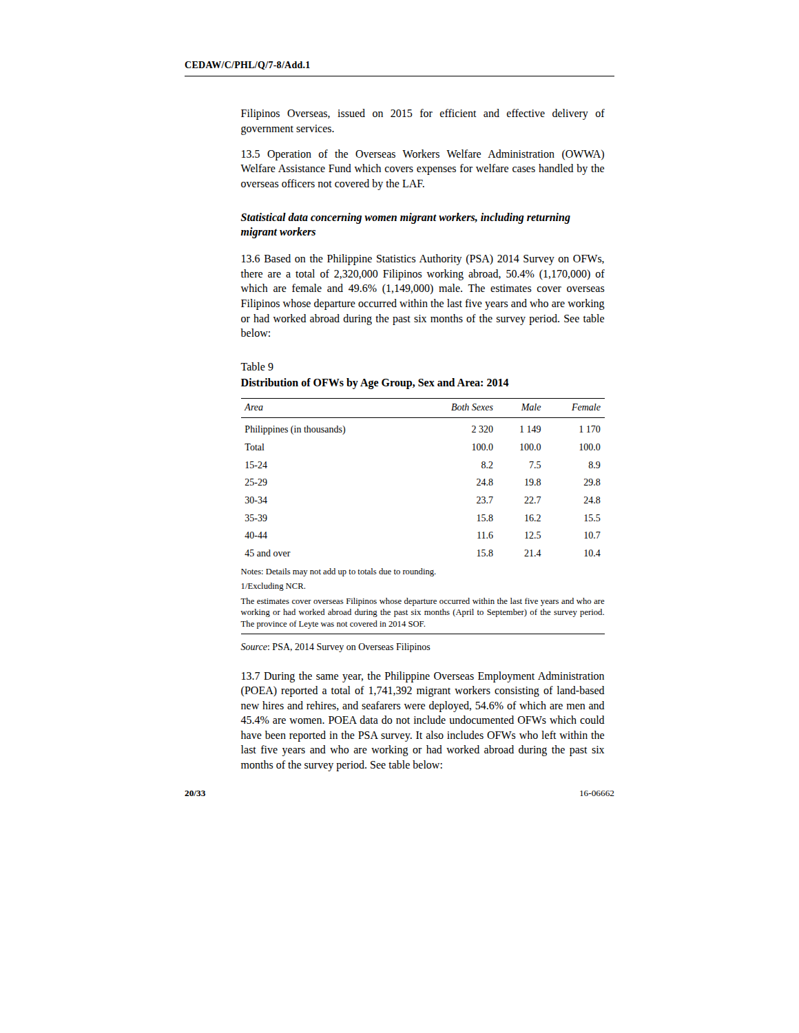CEDAW/C/PHL/Q/7-8/Add.1
Filipinos Overseas, issued on 2015 for efficient and effective delivery of government services.
13.5 Operation of the Overseas Workers Welfare Administration (OWWA) Welfare Assistance Fund which covers expenses for welfare cases handled by the overseas officers not covered by the LAF.
Statistical data concerning women migrant workers, including returning
migrant workers
13.6 Based on the Philippine Statistics Authority (PSA) 2014 Survey on OFWs, there are a total of 2,320,000 Filipinos working abroad, 50.4% (1,170,000) of which are female and 49.6% (1,149,000) male. The estimates cover overseas Filipinos whose departure occurred within the last five years and who are working or had worked abroad during the past six months of the survey period. See table below:
Table 9
Distribution of OFWs by Age Group, Sex and Area: 2014
| Area | Both Sexes | Male | Female |
| --- | --- | --- | --- |
| Philippines (in thousands) | 2 320 | 1 149 | 1 170 |
| Total | 100.0 | 100.0 | 100.0 |
| 15-24 | 8.2 | 7.5 | 8.9 |
| 25-29 | 24.8 | 19.8 | 29.8 |
| 30-34 | 23.7 | 22.7 | 24.8 |
| 35-39 | 15.8 | 16.2 | 15.5 |
| 40-44 | 11.6 | 12.5 | 10.7 |
| 45 and over | 15.8 | 21.4 | 10.4 |
Notes: Details may not add up to totals due to rounding.
1/Excluding NCR.
The estimates cover overseas Filipinos whose departure occurred within the last five years and who are working or had worked abroad during the past six months (April to September) of the survey period. The province of Leyte was not covered in 2014 SOF.
Source: PSA, 2014 Survey on Overseas Filipinos
13.7 During the same year, the Philippine Overseas Employment Administration (POEA) reported a total of 1,741,392 migrant workers consisting of land-based new hires and rehires, and seafarers were deployed, 54.6% of which are men and 45.4% are women. POEA data do not include undocumented OFWs which could have been reported in the PSA survey. It also includes OFWs who left within the last five years and who are working or had worked abroad during the past six months of the survey period. See table below:
20/33 16-06662